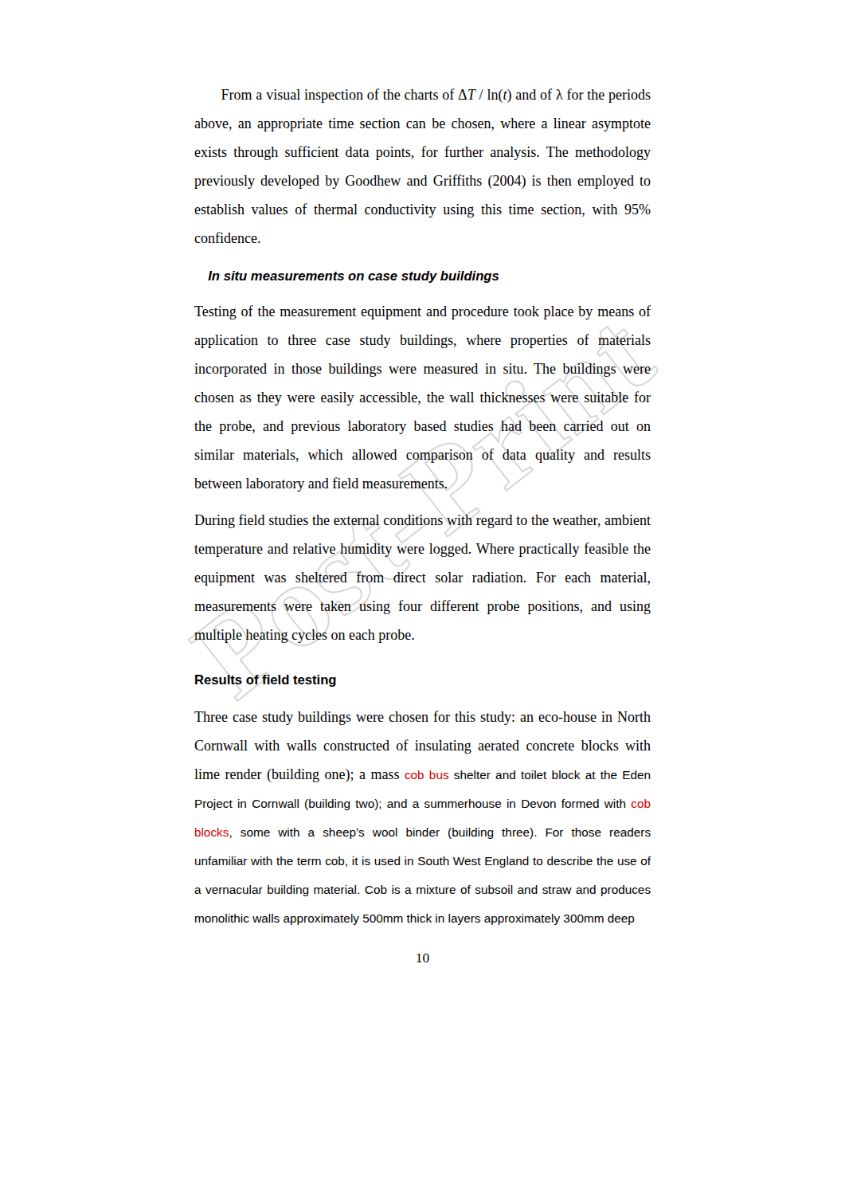Post-Print
From a visual inspection of the charts of ΔT / ln(t) and of λ for the periods above, an appropriate time section can be chosen, where a linear asymptote exists through sufficient data points, for further analysis. The methodology previously developed by Goodhew and Griffiths (2004) is then employed to establish values of thermal conductivity using this time section, with 95% confidence.
In situ measurements on case study buildings
Testing of the measurement equipment and procedure took place by means of application to three case study buildings, where properties of materials incorporated in those buildings were measured in situ. The buildings were chosen as they were easily accessible, the wall thicknesses were suitable for the probe, and previous laboratory based studies had been carried out on similar materials, which allowed comparison of data quality and results between laboratory and field measurements.
During field studies the external conditions with regard to the weather, ambient temperature and relative humidity were logged. Where practically feasible the equipment was sheltered from direct solar radiation. For each material, measurements were taken using four different probe positions, and using multiple heating cycles on each probe.
Results of field testing
Three case study buildings were chosen for this study: an eco-house in North Cornwall with walls constructed of insulating aerated concrete blocks with lime render (building one); a mass cob bus shelter and toilet block at the Eden Project in Cornwall (building two); and a summerhouse in Devon formed with cob blocks, some with a sheep’s wool binder (building three). For those readers unfamiliar with the term cob, it is used in South West England to describe the use of a vernacular building material. Cob is a mixture of subsoil and straw and produces monolithic walls approximately 500mm thick in layers approximately 300mm deep
10